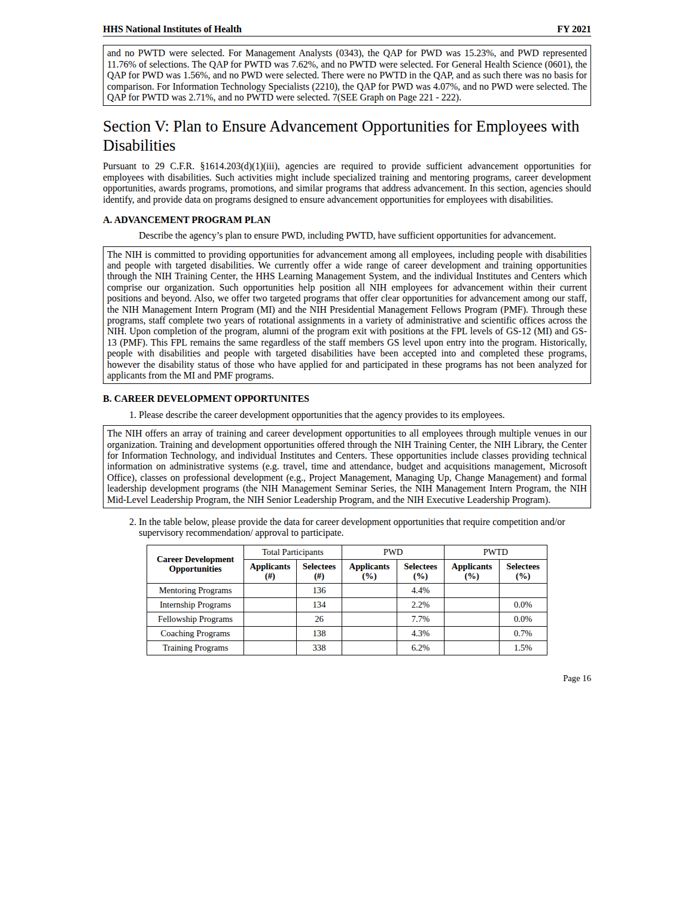HHS National Institutes of Health FY 2021
and no PWTD were selected. For Management Analysts (0343), the QAP for PWD was 15.23%, and PWD represented 11.76% of selections. The QAP for PWTD was 7.62%, and no PWTD were selected. For General Health Science (0601), the QAP for PWD was 1.56%, and no PWD were selected. There were no PWTD in the QAP, and as such there was no basis for comparison. For Information Technology Specialists (2210), the QAP for PWD was 4.07%, and no PWD were selected. The QAP for PWTD was 2.71%, and no PWTD were selected. 7(SEE Graph on Page 221 - 222).
Section V: Plan to Ensure Advancement Opportunities for Employees with Disabilities
Pursuant to 29 C.F.R. §1614.203(d)(1)(iii), agencies are required to provide sufficient advancement opportunities for employees with disabilities. Such activities might include specialized training and mentoring programs, career development opportunities, awards programs, promotions, and similar programs that address advancement. In this section, agencies should identify, and provide data on programs designed to ensure advancement opportunities for employees with disabilities.
A. ADVANCEMENT PROGRAM PLAN
Describe the agency’s plan to ensure PWD, including PWTD, have sufficient opportunities for advancement.
The NIH is committed to providing opportunities for advancement among all employees, including people with disabilities and people with targeted disabilities. We currently offer a wide range of career development and training opportunities through the NIH Training Center, the HHS Learning Management System, and the individual Institutes and Centers which comprise our organization. Such opportunities help position all NIH employees for advancement within their current positions and beyond. Also, we offer two targeted programs that offer clear opportunities for advancement among our staff, the NIH Management Intern Program (MI) and the NIH Presidential Management Fellows Program (PMF). Through these programs, staff complete two years of rotational assignments in a variety of administrative and scientific offices across the NIH. Upon completion of the program, alumni of the program exit with positions at the FPL levels of GS-12 (MI) and GS-13 (PMF). This FPL remains the same regardless of the staff members GS level upon entry into the program. Historically, people with disabilities and people with targeted disabilities have been accepted into and completed these programs, however the disability status of those who have applied for and participated in these programs has not been analyzed for applicants from the MI and PMF programs.
B. CAREER DEVELOPMENT OPPORTUNITES
Please describe the career development opportunities that the agency provides to its employees.
The NIH offers an array of training and career development opportunities to all employees through multiple venues in our organization. Training and development opportunities offered through the NIH Training Center, the NIH Library, the Center for Information Technology, and individual Institutes and Centers. These opportunities include classes providing technical information on administrative systems (e.g. travel, time and attendance, budget and acquisitions management, Microsoft Office), classes on professional development (e.g., Project Management, Managing Up, Change Management) and formal leadership development programs (the NIH Management Seminar Series, the NIH Management Intern Program, the NIH Mid-Level Leadership Program, the NIH Senior Leadership Program, and the NIH Executive Leadership Program).
In the table below, please provide the data for career development opportunities that require competition and/or supervisory recommendation/ approval to participate.
| Career Development Opportunities | Total Participants | PWD | PWTD |
| --- | --- | --- | --- |
| Applicants (#) | Selectees (#) | Applicants (%) | Selectees (%) | Applicants (%) | Selectees (%) |
| Mentoring Programs | | 136 | | 4.4% | | |
| Internship Programs | | 134 | | 2.2% | | 0.0% |
| Fellowship Programs | | 26 | | 7.7% | | 0.0% |
| Coaching Programs | | 138 | | 4.3% | | 0.7% |
| Training Programs | | 338 | | 6.2% | | 1.5% |
Page 16